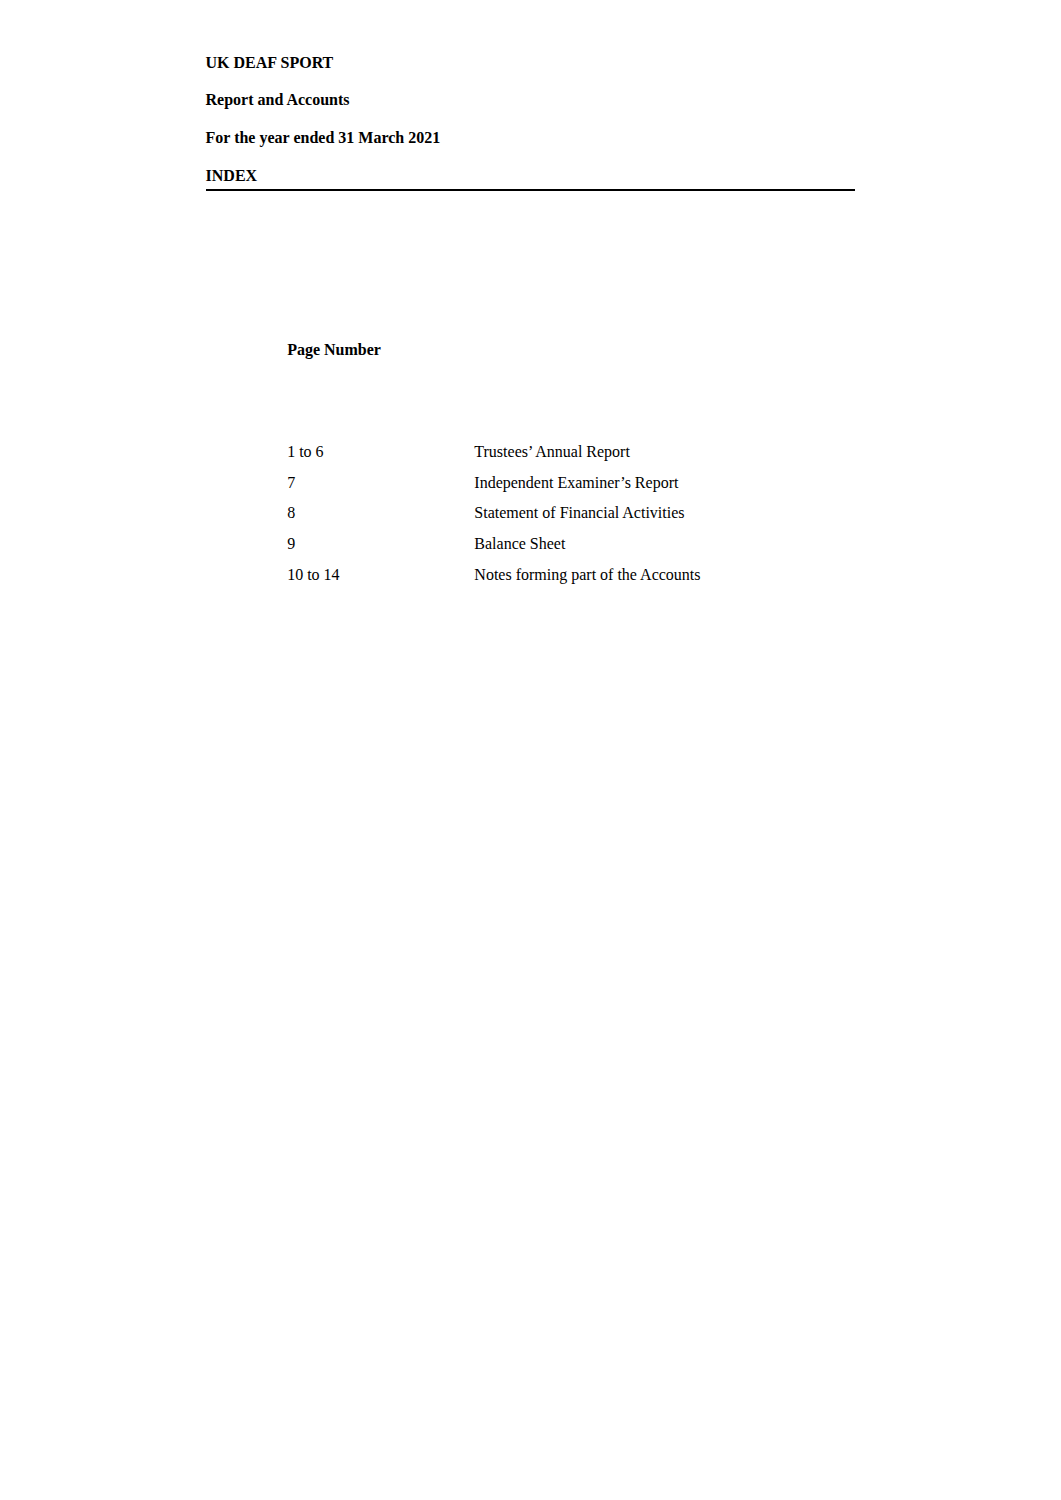UK DEAF SPORT
Report and Accounts
For the year ended 31 March 2021
INDEX
Page Number
| 1 to 6 | Trustees’ Annual Report |
| 7 | Independent Examiner’s Report |
| 8 | Statement of Financial Activities |
| 9 | Balance Sheet |
| 10 to 14 | Notes forming part of the Accounts |